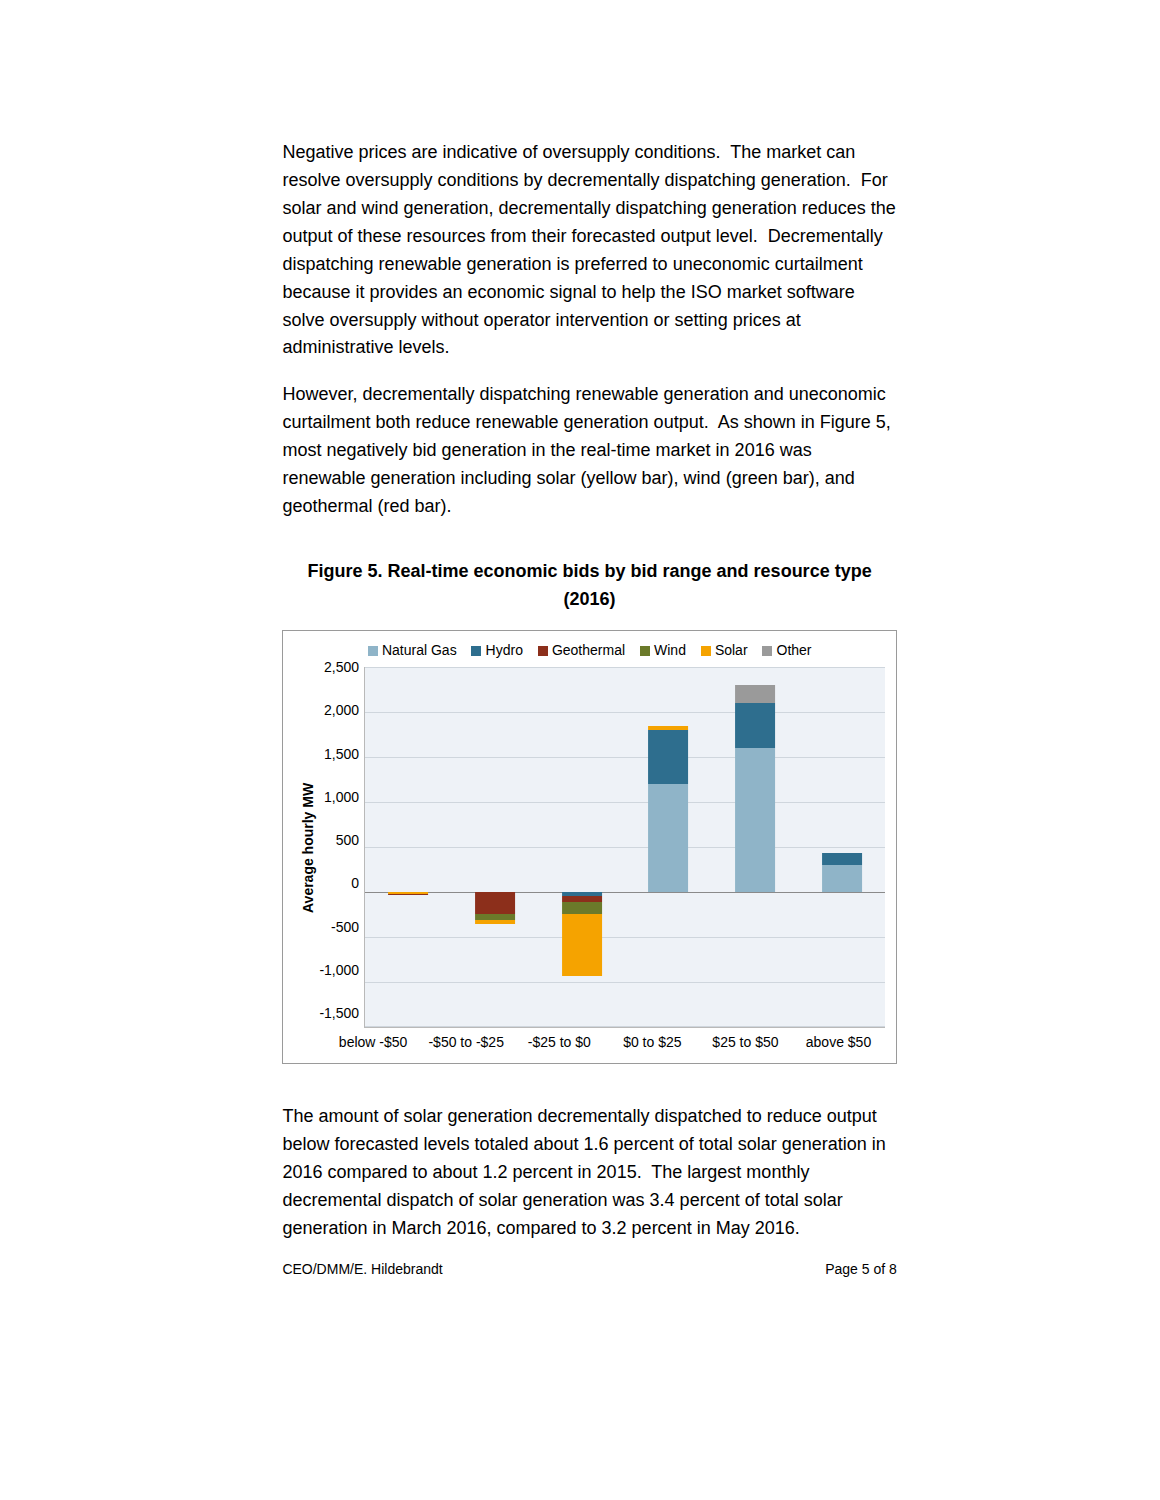Negative prices are indicative of oversupply conditions. The market can resolve oversupply conditions by decrementally dispatching generation. For solar and wind generation, decrementally dispatching generation reduces the output of these resources from their forecasted output level. Decrementally dispatching renewable generation is preferred to uneconomic curtailment because it provides an economic signal to help the ISO market software solve oversupply without operator intervention or setting prices at administrative levels.
However, decrementally dispatching renewable generation and uneconomic curtailment both reduce renewable generation output. As shown in Figure 5, most negatively bid generation in the real-time market in 2016 was renewable generation including solar (yellow bar), wind (green bar), and geothermal (red bar).
Figure 5. Real-time economic bids by bid range and resource type (2016)
Natural Gas Hydro Geothermal Wind Solar Other
Average hourly MW
2,500 2,000 1,500 1,000 500 0 -500 -1,000 -1,500
below -$50
-$50 to -$25
-$25 to $0
$0 to $25
$25 to $50
above $50
The amount of solar generation decrementally dispatched to reduce output below forecasted levels totaled about 1.6 percent of total solar generation in 2016 compared to about 1.2 percent in 2015. The largest monthly decremental dispatch of solar generation was 3.4 percent of total solar generation in March 2016, compared to 3.2 percent in May 2016.
CEO/DMM/E. Hildebrandt
Page 5 of 8